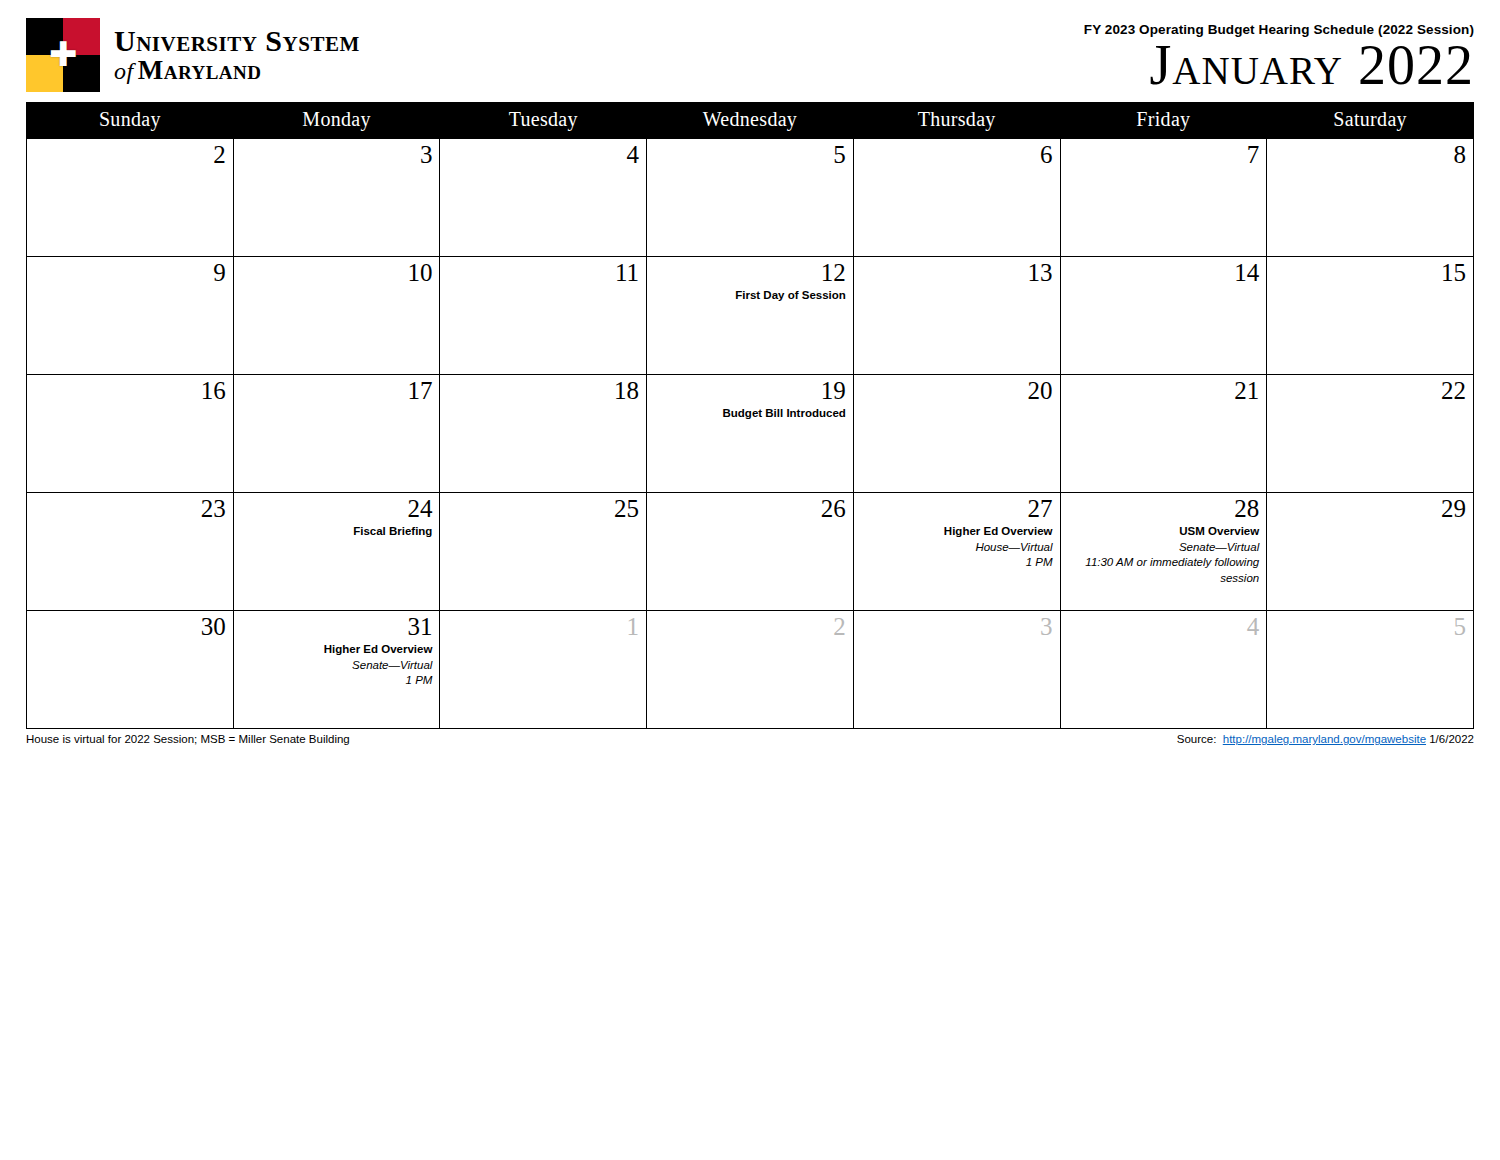✚
University System
of Maryland
FY 2023 Operating Budget Hearing Schedule (2022 Session)
January 2022
| Sunday | Monday | Tuesday | Wednesday | Thursday | Friday | Saturday |
| --- | --- | --- | --- | --- | --- | --- |
| 2 | 3 | 4 | 5 | 6 | 7 | 8 |
| 9 | 10 | 11 | 12 First Day of Session | 13 | 14 | 15 |
| 16 | 17 | 18 | 19 Budget Bill Introduced | 20 | 21 | 22 |
| 23 | 24 Fiscal Briefing | 25 | 26 | 27 Higher Ed Overview House—Virtual 1 PM | 28 USM Overview Senate—Virtual 11:30 AM or immediately following session | 29 |
| 30 | 31 Higher Ed Overview Senate—Virtual 1 PM | 1 | 2 | 3 | 4 | 5 |
House is virtual for 2022 Session; MSB = Miller Senate Building
Source: http://mgaleg.maryland.gov/mgawebsite 1/6/2022